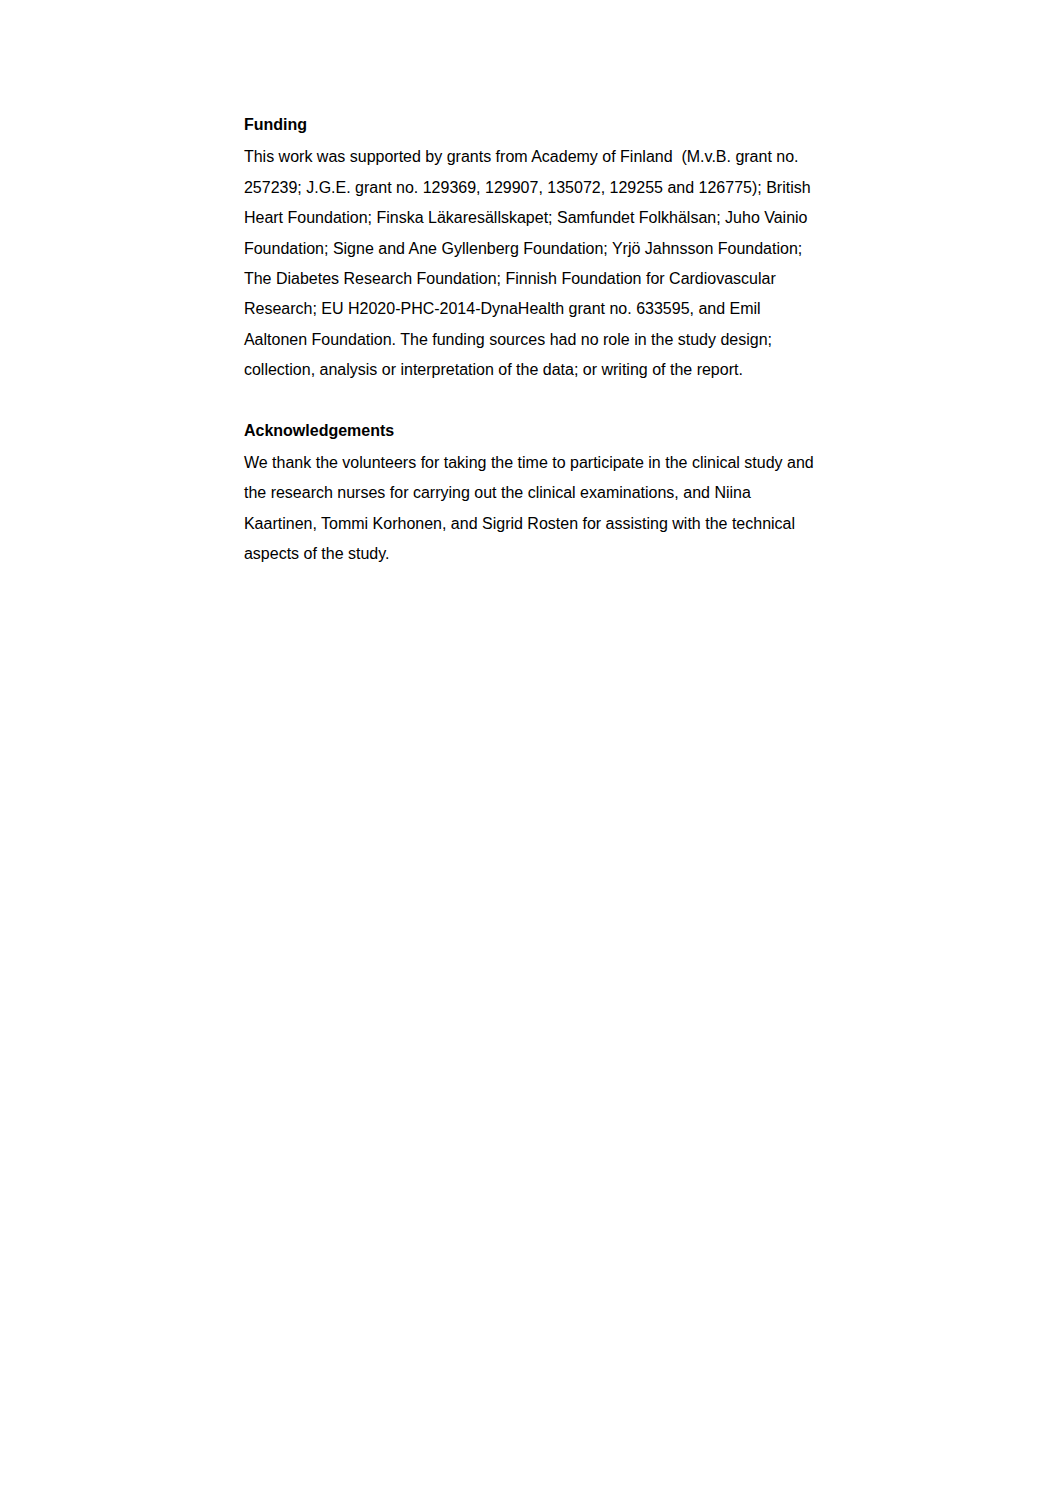Funding
This work was supported by grants from Academy of Finland (M.v.B. grant no. 257239; J.G.E. grant no. 129369, 129907, 135072, 129255 and 126775); British Heart Foundation; Finska Läkaresällskapet; Samfundet Folkhälsan; Juho Vainio Foundation; Signe and Ane Gyllenberg Foundation; Yrjö Jahnsson Foundation; The Diabetes Research Foundation; Finnish Foundation for Cardiovascular Research; EU H2020-PHC-2014-DynaHealth grant no. 633595, and Emil Aaltonen Foundation. The funding sources had no role in the study design; collection, analysis or interpretation of the data; or writing of the report.
Acknowledgements
We thank the volunteers for taking the time to participate in the clinical study and the research nurses for carrying out the clinical examinations, and Niina Kaartinen, Tommi Korhonen, and Sigrid Rosten for assisting with the technical aspects of the study.